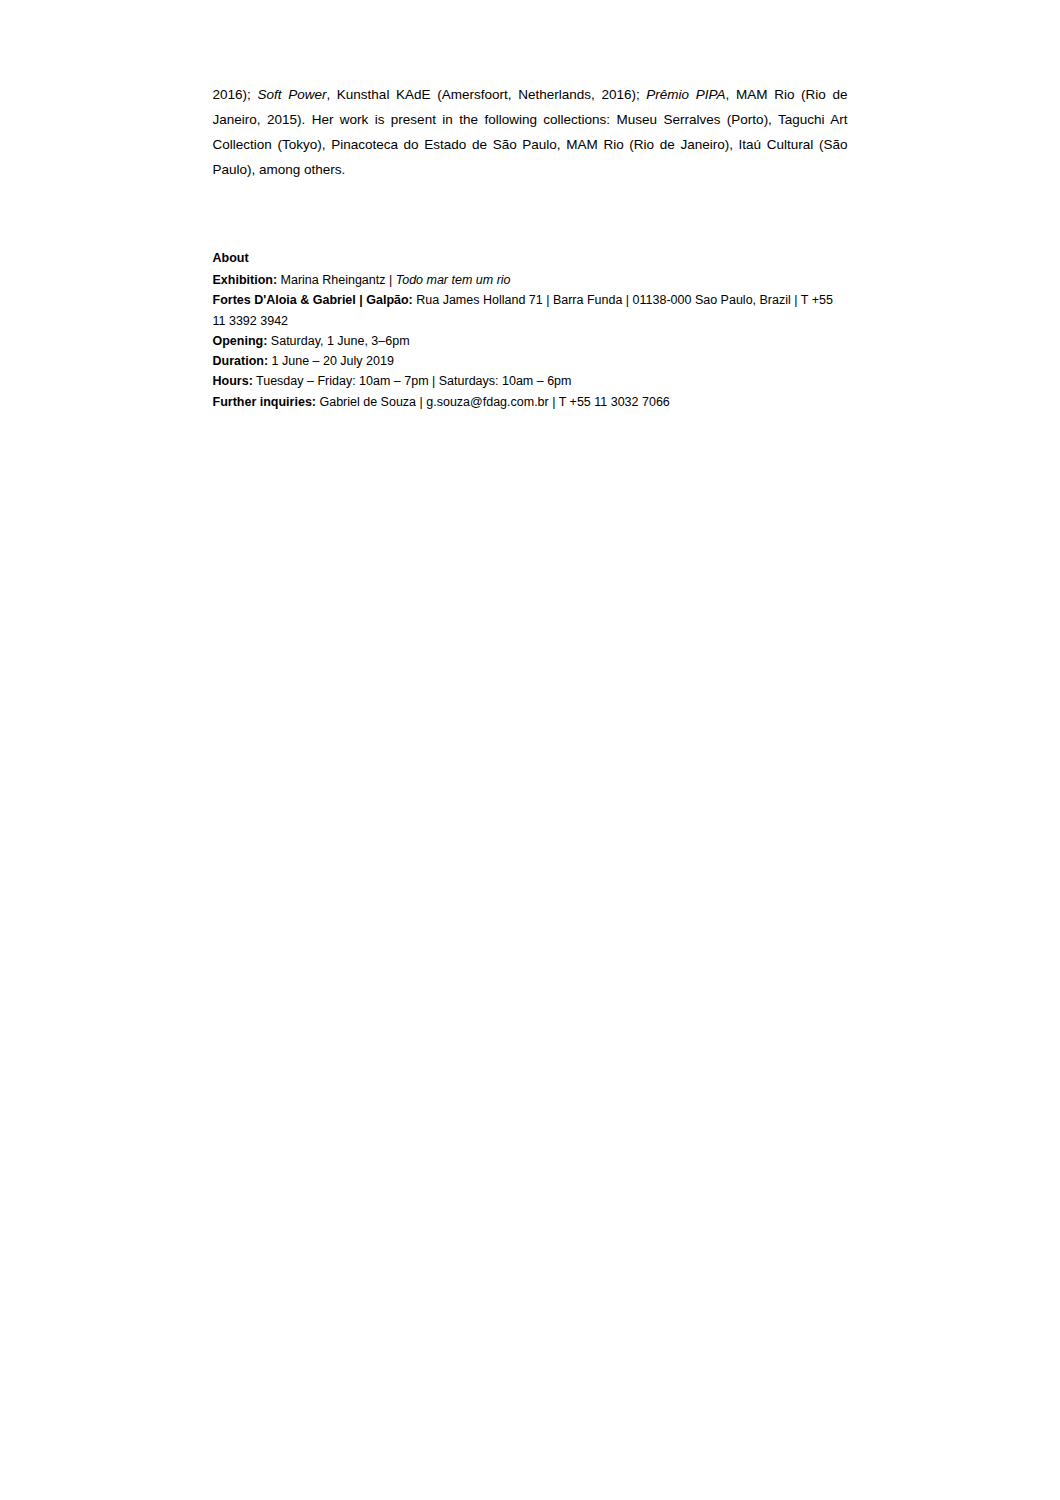2016); Soft Power, Kunsthal KAdE (Amersfoort, Netherlands, 2016); Prêmio PIPA, MAM Rio (Rio de Janeiro, 2015). Her work is present in the following collections: Museu Serralves (Porto), Taguchi Art Collection (Tokyo), Pinacoteca do Estado de São Paulo, MAM Rio (Rio de Janeiro), Itaú Cultural (São Paulo), among others.
About
Exhibition: Marina Rheingantz | Todo mar tem um rio
Fortes D'Aloia & Gabriel | Galpão: Rua James Holland 71 | Barra Funda | 01138-000 Sao Paulo, Brazil | T +55 11 3392 3942
Opening: Saturday, 1 June, 3–6pm
Duration: 1 June – 20 July 2019
Hours: Tuesday – Friday: 10am – 7pm | Saturdays: 10am – 6pm
Further inquiries: Gabriel de Souza | g.souza@fdag.com.br | T +55 11 3032 7066